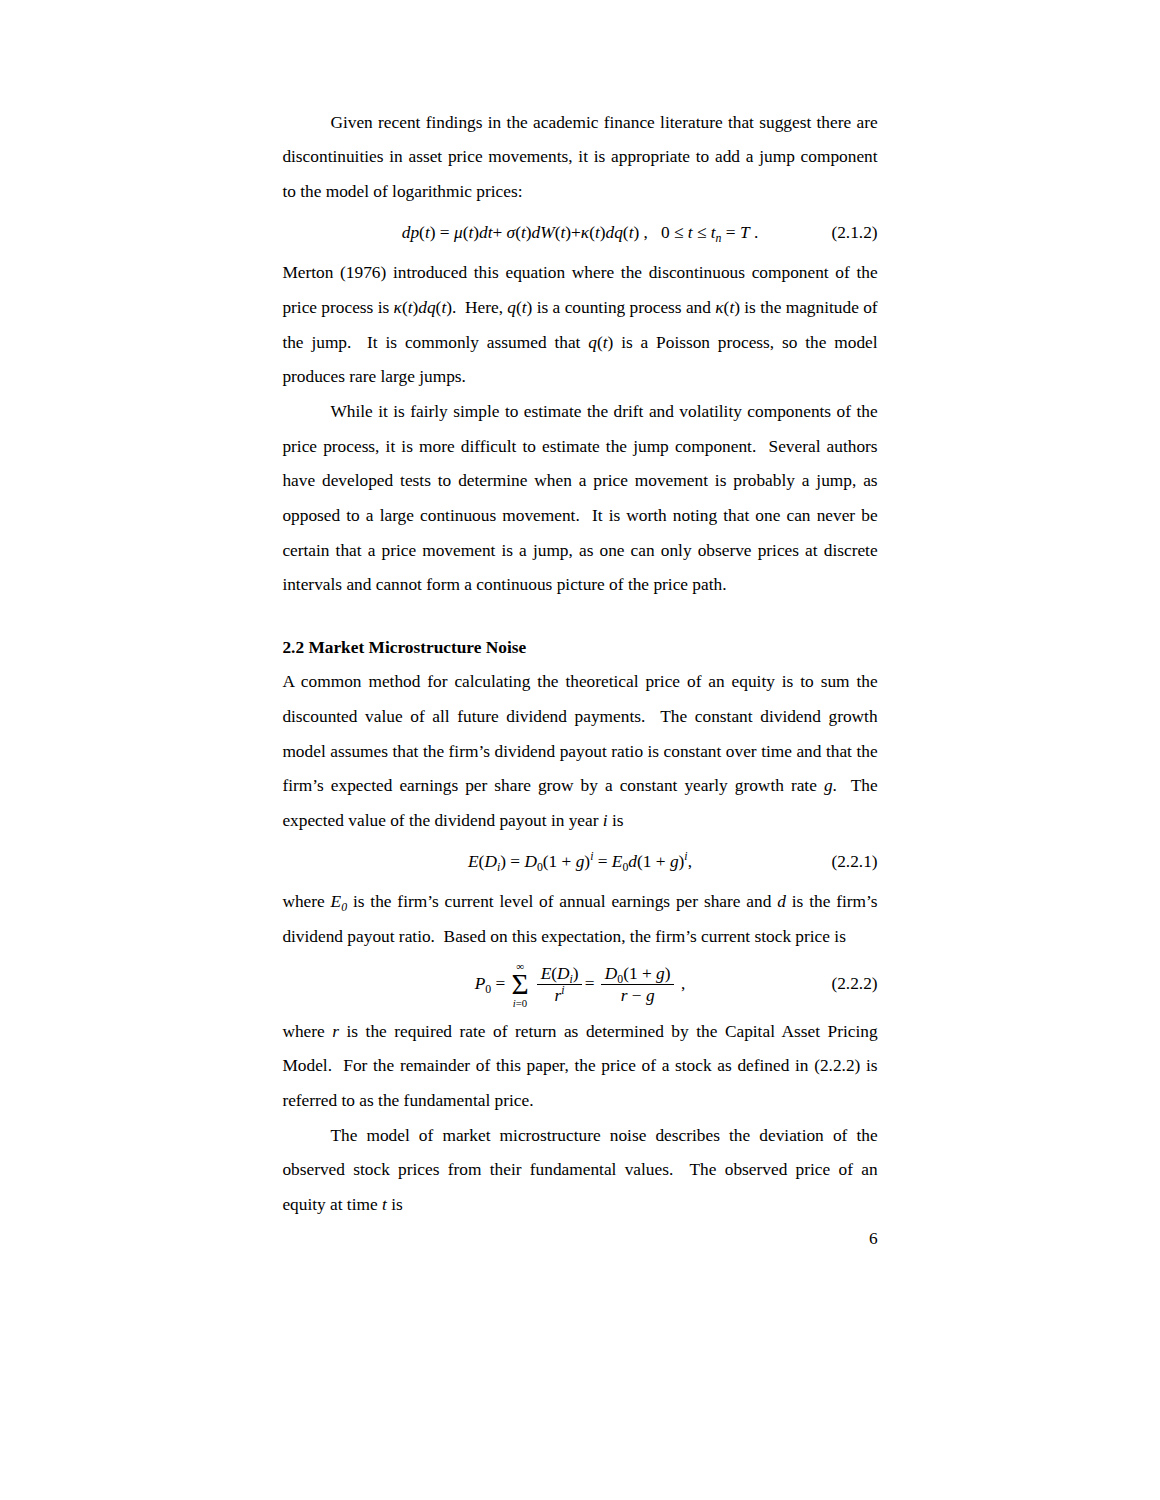Given recent findings in the academic finance literature that suggest there are discontinuities in asset price movements, it is appropriate to add a jump component to the model of logarithmic prices:
dp(t) = μ(t)dt+ σ(t)dW(t)+κ(t)dq(t) , 0 ≤ t ≤ tn = T .
(2.1.2)
Merton (1976) introduced this equation where the discontinuous component of the price process is κ(t)dq(t). Here, q(t) is a counting process and κ(t) is the magnitude of the jump. It is commonly assumed that q(t) is a Poisson process, so the model produces rare large jumps.
While it is fairly simple to estimate the drift and volatility components of the price process, it is more difficult to estimate the jump component. Several authors have developed tests to determine when a price movement is probably a jump, as opposed to a large continuous movement. It is worth noting that one can never be certain that a price movement is a jump, as one can only observe prices at discrete intervals and cannot form a continuous picture of the price path.
2.2 Market Microstructure Noise
A common method for calculating the theoretical price of an equity is to sum the discounted value of all future dividend payments. The constant dividend growth model assumes that the firm’s dividend payout ratio is constant over time and that the firm’s expected earnings per share grow by a constant yearly growth rate g. The expected value of the dividend payout in year i is
E(Di) = D0(1 + g)i = E0d(1 + g)i,
(2.2.1)
where E0 is the firm’s current level of annual earnings per share and d is the firm’s dividend payout ratio. Based on this expectation, the firm’s current stock price is
P0 = ∞ Σ i=0 E(Di) ri = D0(1 + g) r − g ,
(2.2.2)
where r is the required rate of return as determined by the Capital Asset Pricing Model. For the remainder of this paper, the price of a stock as defined in (2.2.2) is referred to as the fundamental price.
The model of market microstructure noise describes the deviation of the observed stock prices from their fundamental values. The observed price of an equity at time t is
6